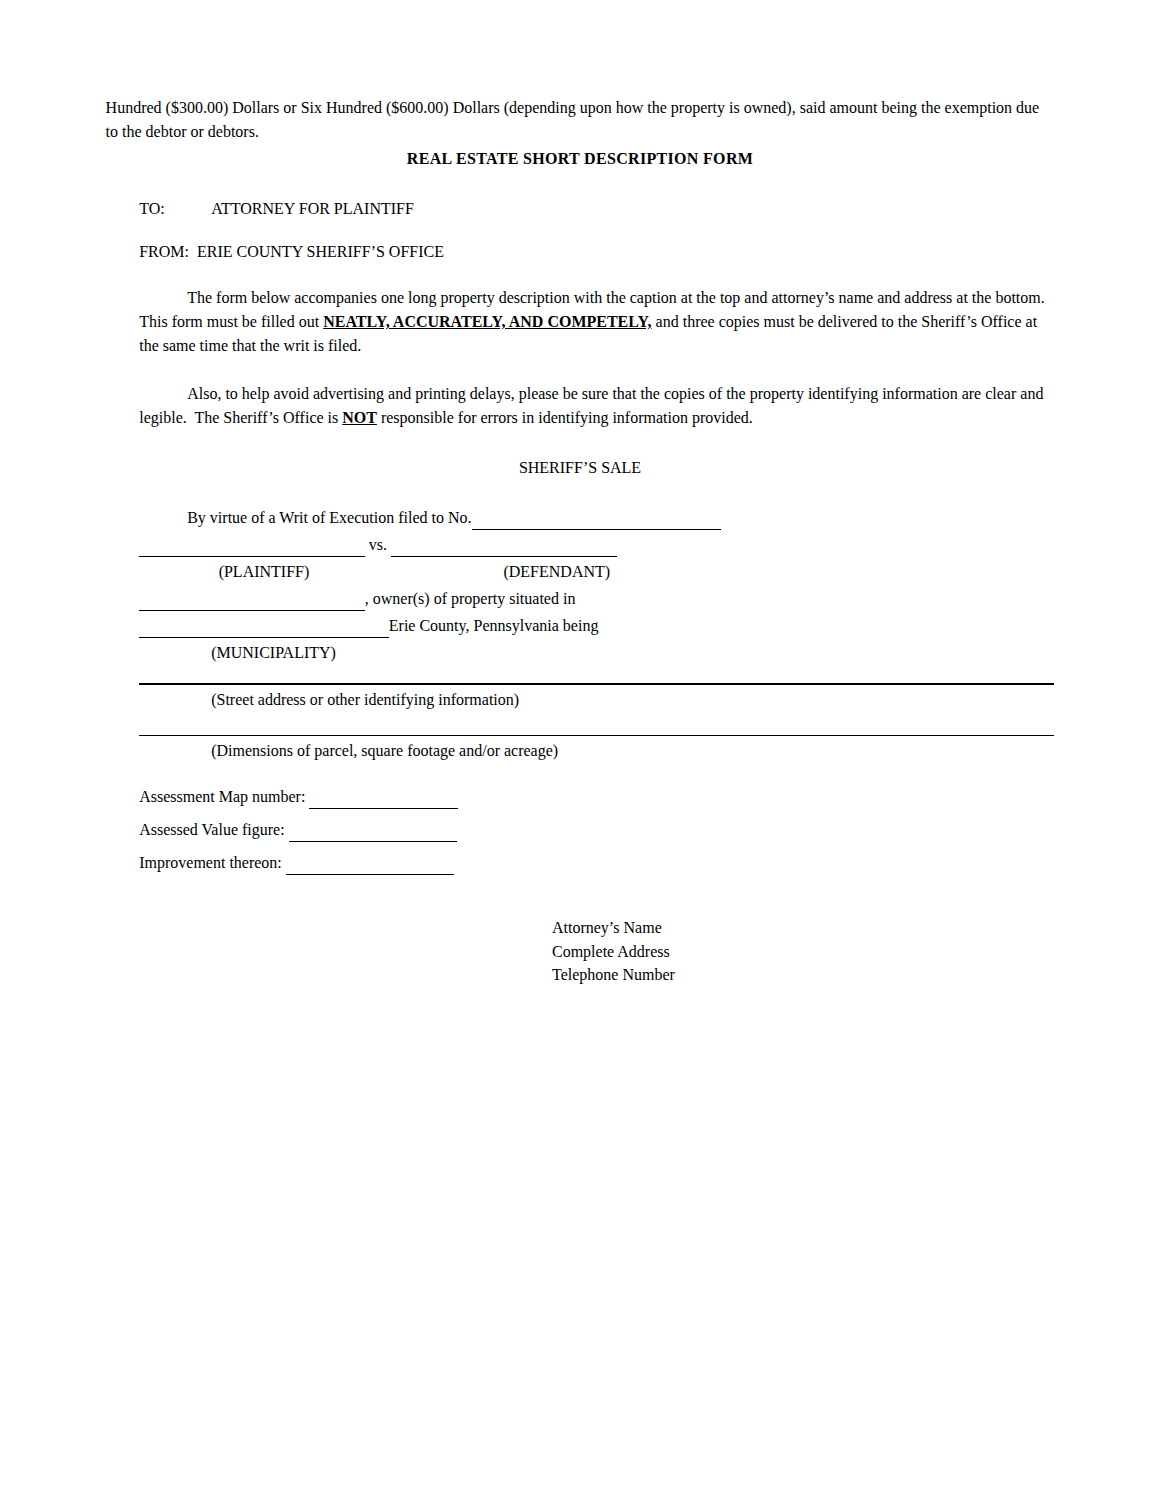Hundred ($300.00) Dollars or Six Hundred ($600.00) Dollars (depending upon how the property is owned), said amount being the exemption due to the debtor or debtors.
REAL ESTATE SHORT DESCRIPTION FORM
TO: ATTORNEY FOR PLAINTIFF
FROM: ERIE COUNTY SHERIFF’S OFFICE
The form below accompanies one long property description with the caption at the top and attorney’s name and address at the bottom. This form must be filled out NEATLY, ACCURATELY, AND COMPETELY, and three copies must be delivered to the Sheriff’s Office at the same time that the writ is filed.
Also, to help avoid advertising and printing delays, please be sure that the copies of the property identifying information are clear and legible. The Sheriff’s Office is NOT responsible for errors in identifying information provided.
SHERIFF’S SALE
By virtue of a Writ of Execution filed to No.
vs.
(PLAINTIFF)(DEFENDANT)
, owner(s) of property situated in
Erie County, Pennsylvania being
(MUNICIPALITY)
(Street address or other identifying information)
(Dimensions of parcel, square footage and/or acreage)
Assessment Map number:
Assessed Value figure:
Improvement thereon:
Attorney’s Name
Complete Address
Telephone Number